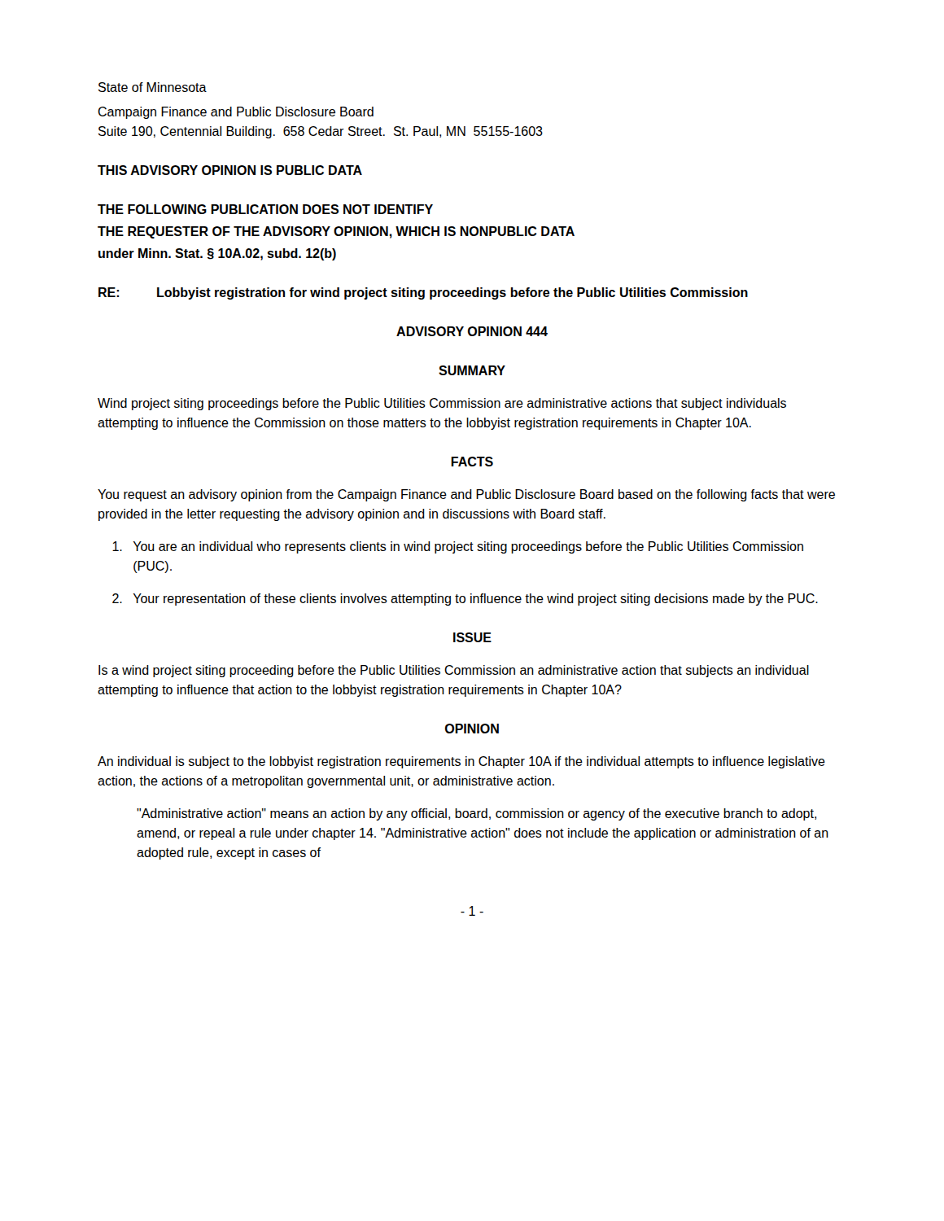State of Minnesota
Campaign Finance and Public Disclosure Board
Suite 190, Centennial Building. 658 Cedar Street. St. Paul, MN 55155-1603
THIS ADVISORY OPINION IS PUBLIC DATA
THE FOLLOWING PUBLICATION DOES NOT IDENTIFY
THE REQUESTER OF THE ADVISORY OPINION, WHICH IS NONPUBLIC DATA
under Minn. Stat. § 10A.02, subd. 12(b)
RE:
Lobbyist registration for wind project siting proceedings before the Public Utilities Commission
ADVISORY OPINION 444
SUMMARY
Wind project siting proceedings before the Public Utilities Commission are administrative actions that subject individuals attempting to influence the Commission on those matters to the lobbyist registration requirements in Chapter 10A.
FACTS
You request an advisory opinion from the Campaign Finance and Public Disclosure Board based on the following facts that were provided in the letter requesting the advisory opinion and in discussions with Board staff.
You are an individual who represents clients in wind project siting proceedings before the Public Utilities Commission (PUC).
Your representation of these clients involves attempting to influence the wind project siting decisions made by the PUC.
ISSUE
Is a wind project siting proceeding before the Public Utilities Commission an administrative action that subjects an individual attempting to influence that action to the lobbyist registration requirements in Chapter 10A?
OPINION
An individual is subject to the lobbyist registration requirements in Chapter 10A if the individual attempts to influence legislative action, the actions of a metropolitan governmental unit, or administrative action.
"Administrative action" means an action by any official, board, commission or agency of the executive branch to adopt, amend, or repeal a rule under chapter 14. "Administrative action" does not include the application or administration of an adopted rule, except in cases of
- 1 -